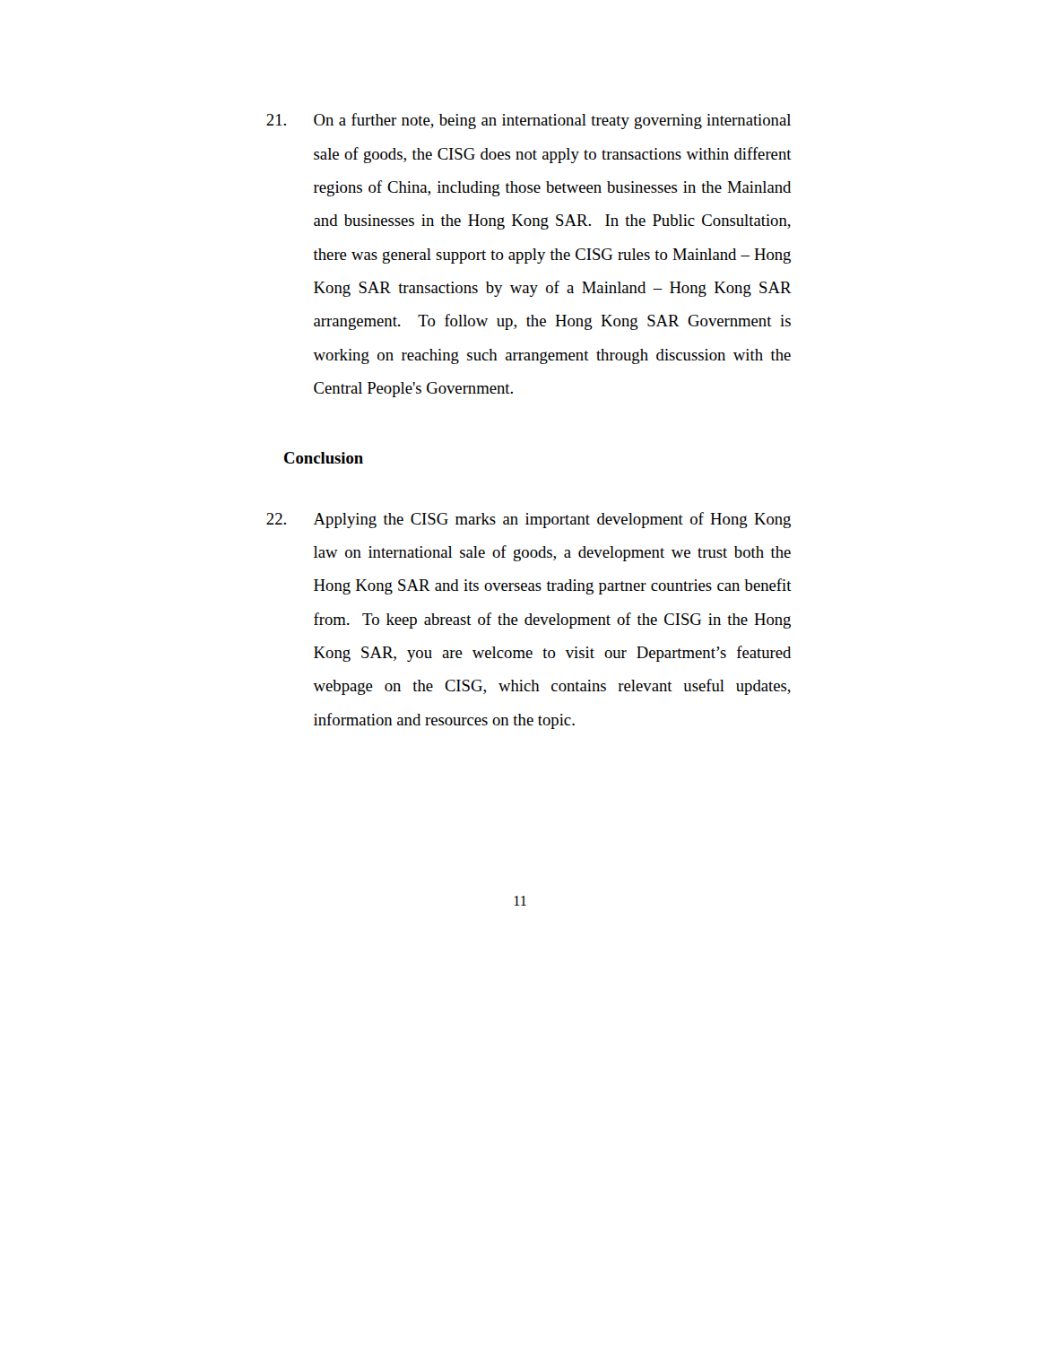21. On a further note, being an international treaty governing international sale of goods, the CISG does not apply to transactions within different regions of China, including those between businesses in the Mainland and businesses in the Hong Kong SAR. In the Public Consultation, there was general support to apply the CISG rules to Mainland – Hong Kong SAR transactions by way of a Mainland – Hong Kong SAR arrangement. To follow up, the Hong Kong SAR Government is working on reaching such arrangement through discussion with the Central People's Government.
Conclusion
22. Applying the CISG marks an important development of Hong Kong law on international sale of goods, a development we trust both the Hong Kong SAR and its overseas trading partner countries can benefit from. To keep abreast of the development of the CISG in the Hong Kong SAR, you are welcome to visit our Department’s featured webpage on the CISG, which contains relevant useful updates, information and resources on the topic.
11